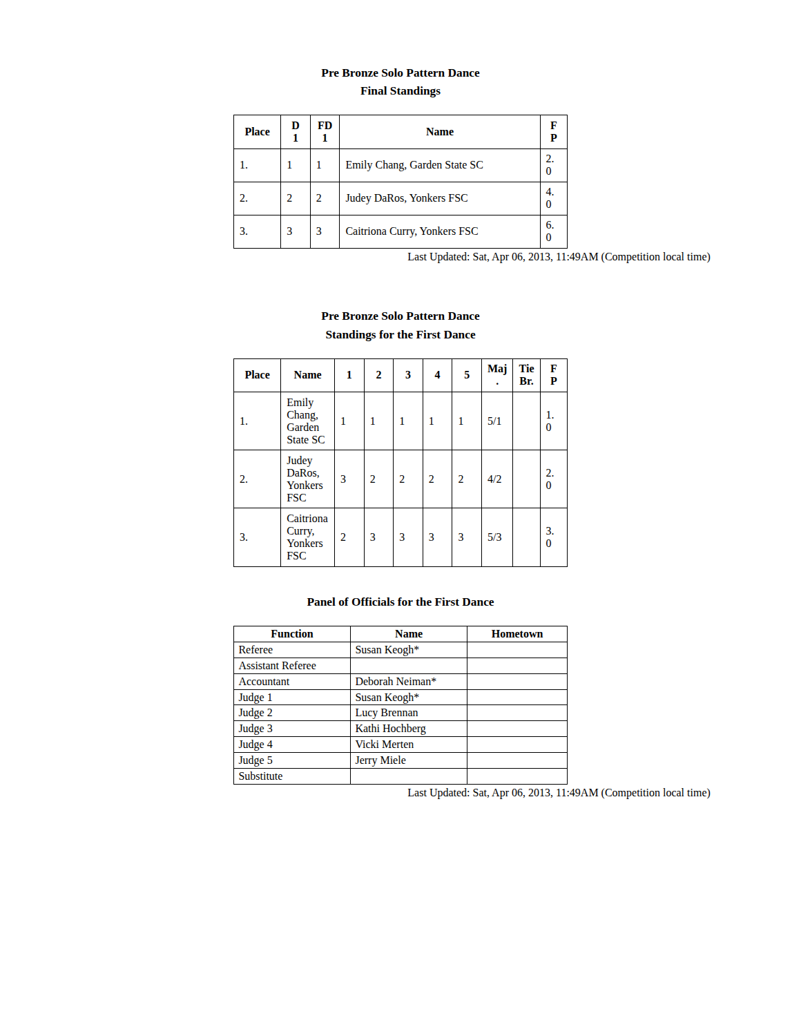Pre Bronze Solo Pattern Dance
Final Standings
| Place | D 1 | FD 1 | Name | F P |
| --- | --- | --- | --- | --- |
| 1. | 1 | 1 | Emily Chang, Garden State SC | 2. 0 |
| 2. | 2 | 2 | Judey DaRos, Yonkers FSC | 4. 0 |
| 3. | 3 | 3 | Caitriona Curry, Yonkers FSC | 6. 0 |
Last Updated: Sat, Apr 06, 2013, 11:49AM (Competition local time)
Pre Bronze Solo Pattern Dance
Standings for the First Dance
| Place | Name | 1 | 2 | 3 | 4 | 5 | Maj . | Tie Br. | F P |
| --- | --- | --- | --- | --- | --- | --- | --- | --- | --- |
| 1. | Emily Chang, Garden State SC | 1 | 1 | 1 | 1 | 1 | 5/1 | | 1. 0 |
| 2. | Judey DaRos, Yonkers FSC | 3 | 2 | 2 | 2 | 2 | 4/2 | | 2. 0 |
| 3. | Caitriona Curry, Yonkers FSC | 2 | 3 | 3 | 3 | 3 | 5/3 | | 3. 0 |
Panel of Officials for the First Dance
| Function | Name | Hometown |
| --- | --- | --- |
| Referee | Susan Keogh* | |
| Assistant Referee | | |
| Accountant | Deborah Neiman* | |
| Judge 1 | Susan Keogh* | |
| Judge 2 | Lucy Brennan | |
| Judge 3 | Kathi Hochberg | |
| Judge 4 | Vicki Merten | |
| Judge 5 | Jerry Miele | |
| Substitute | | |
Last Updated: Sat, Apr 06, 2013, 11:49AM (Competition local time)